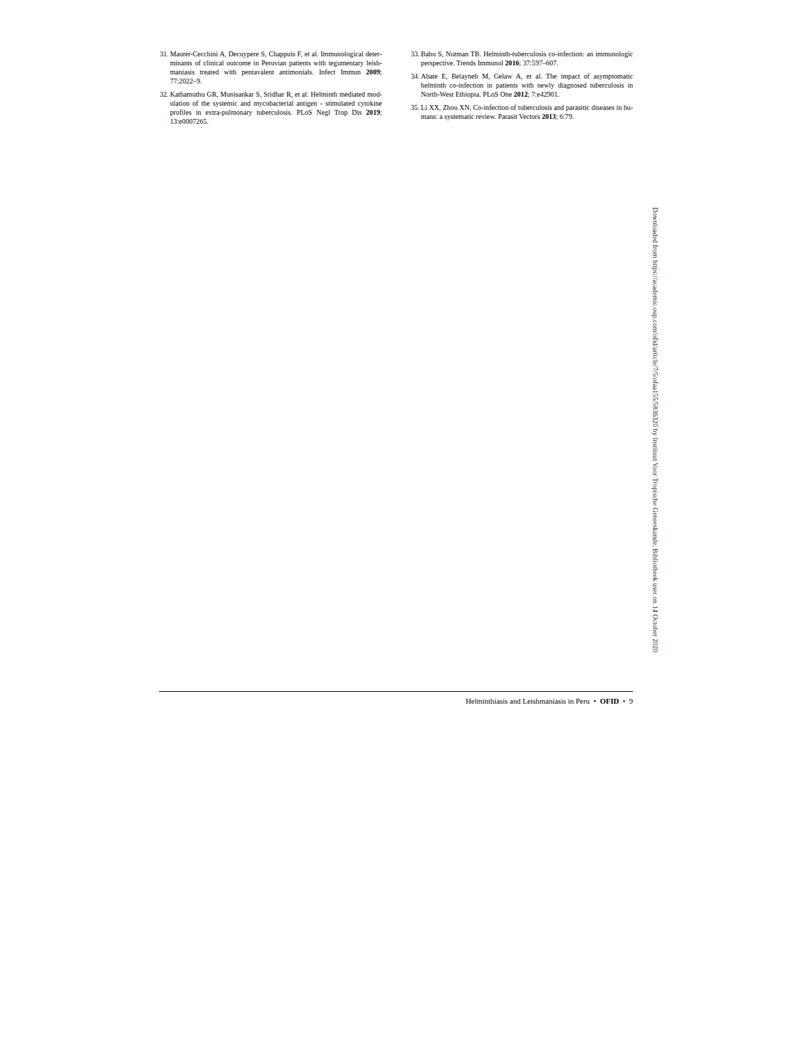31. Maurer-Cecchini A, Decuypere S, Chappuis F, et al. Immunological determinants of clinical outcome in Peruvian patients with tegumentary leishmaniasis treated with pentavalent antimonials. Infect Immun 2009; 77:2022–9.
32. Kathamuthu GR, Munisankar S, Sridhar R, et al. Helminth mediated modulation of the systemic and mycobacterial antigen - stimulated cytokine profiles in extra-pulmonary tuberculosis. PLoS Negl Trop Dis 2019; 13:e0007265.
33. Babu S, Nutman TB. Helminth-tuberculosis co-infection: an immunologic perspective. Trends Immunol 2016; 37:597–607.
34. Abate E, Belayneh M, Gelaw A, et al. The impact of asymptomatic helminth co-infection in patients with newly diagnosed tuberculosis in North-West Ethiopia. PLoS One 2012; 7:e42901.
35. Li XX, Zhou XN. Co-infection of tuberculosis and parasitic diseases in humans: a systematic review. Parasit Vectors 2013; 6:79.
Downloaded from https://academic.oup.com/ofid/article/7/5/ofaa155/5836320 by Instituut Voor Tropische Geneeskunde, Bibliotheek user on 14 October 2020
Helminthiasis and Leishmaniasis in Peru • OFID • 9